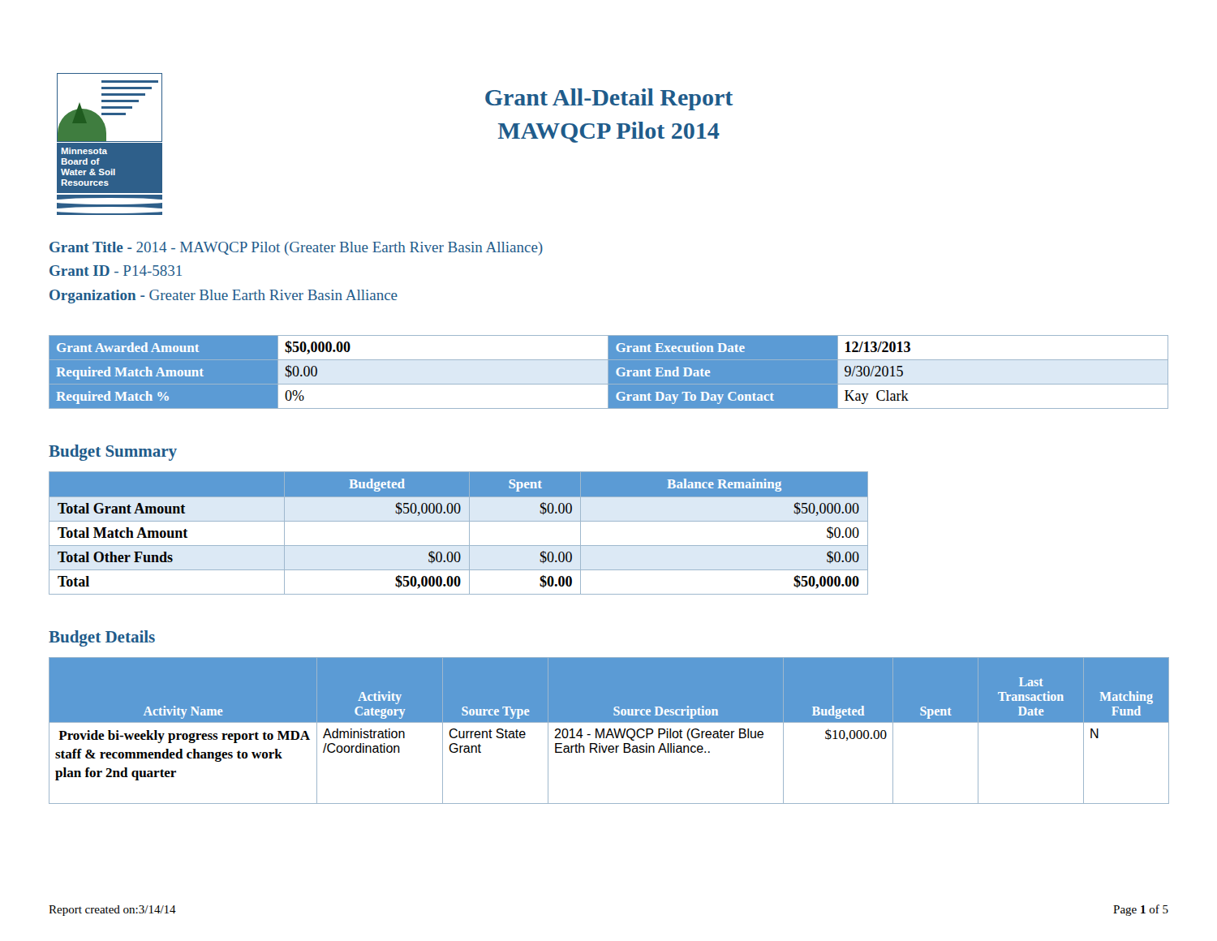Minnesota
Board of
Water & Soil
Resources
Grant All-Detail Report
MAWQCP Pilot 2014
Grant Title - 2014 - MAWQCP Pilot (Greater Blue Earth River Basin Alliance)
Grant ID - P14-5831
Organization - Greater Blue Earth River Basin Alliance
| Grant Awarded Amount | $50,000.00 | Grant Execution Date | 12/13/2013 |
| Required Match Amount | $0.00 | Grant End Date | 9/30/2015 |
| Required Match % | 0% | Grant Day To Day Contact | Kay Clark |
Budget Summary
| | Budgeted | Spent | Balance Remaining |
| --- | --- | --- | --- |
| Total Grant Amount | $50,000.00 | $0.00 | $50,000.00 |
| Total Match Amount | | | $0.00 |
| Total Other Funds | $0.00 | $0.00 | $0.00 |
| Total | $50,000.00 | $0.00 | $50,000.00 |
Budget Details
| Activity Name | Activity Category | Source Type | Source Description | Budgeted | Spent | Last Transaction Date | Matching Fund |
| --- | --- | --- | --- | --- | --- | --- | --- |
| Provide bi-weekly progress report to MDA staff & recommended changes to work plan for 2nd quarter | Administration /Coordination | Current State Grant | 2014 - MAWQCP Pilot (Greater Blue Earth River Basin Alliance.. | $10,000.00 | | | N |
Report created on:3/14/14
Page 1 of 5